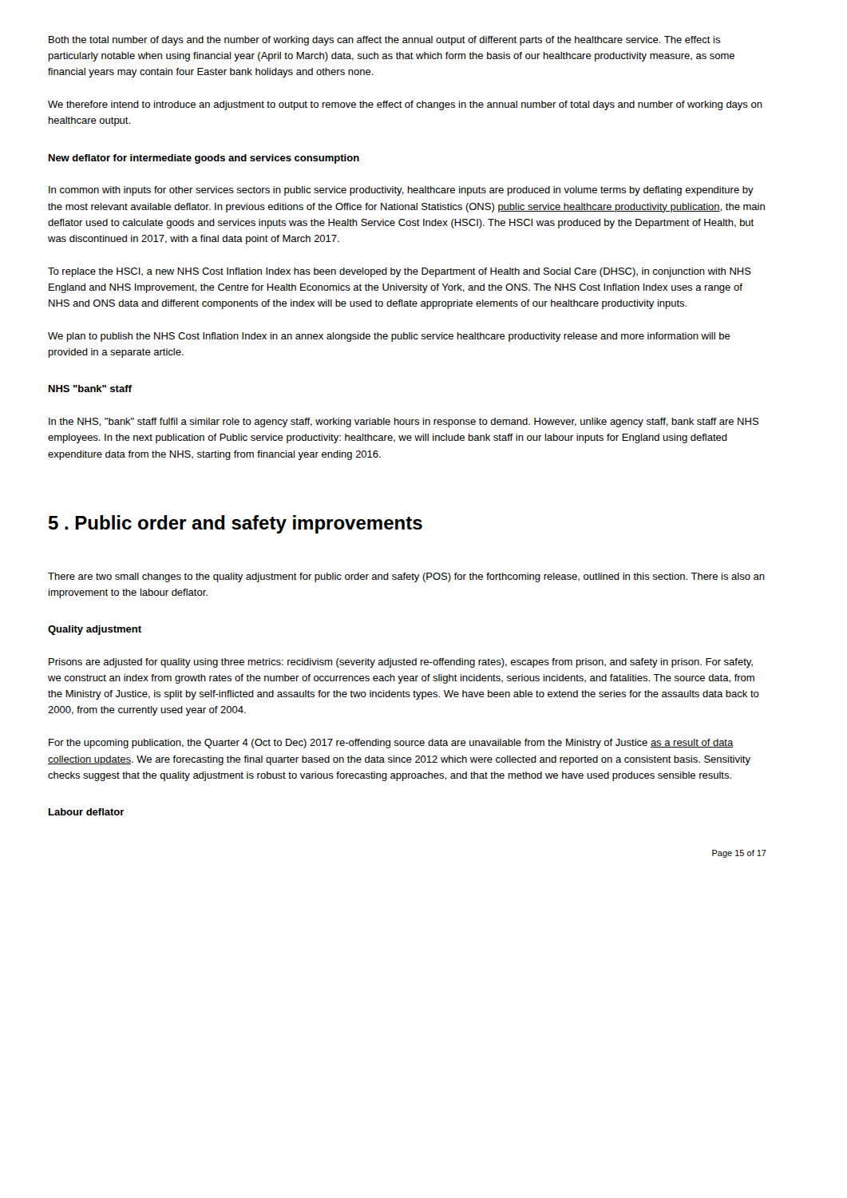Both the total number of days and the number of working days can affect the annual output of different parts of the healthcare service. The effect is particularly notable when using financial year (April to March) data, such as that which form the basis of our healthcare productivity measure, as some financial years may contain four Easter bank holidays and others none.
We therefore intend to introduce an adjustment to output to remove the effect of changes in the annual number of total days and number of working days on healthcare output.
New deflator for intermediate goods and services consumption
In common with inputs for other services sectors in public service productivity, healthcare inputs are produced in volume terms by deflating expenditure by the most relevant available deflator. In previous editions of the Office for National Statistics (ONS) public service healthcare productivity publication, the main deflator used to calculate goods and services inputs was the Health Service Cost Index (HSCI). The HSCI was produced by the Department of Health, but was discontinued in 2017, with a final data point of March 2017.
To replace the HSCI, a new NHS Cost Inflation Index has been developed by the Department of Health and Social Care (DHSC), in conjunction with NHS England and NHS Improvement, the Centre for Health Economics at the University of York, and the ONS. The NHS Cost Inflation Index uses a range of NHS and ONS data and different components of the index will be used to deflate appropriate elements of our healthcare productivity inputs.
We plan to publish the NHS Cost Inflation Index in an annex alongside the public service healthcare productivity release and more information will be provided in a separate article.
NHS "bank" staff
In the NHS, "bank" staff fulfil a similar role to agency staff, working variable hours in response to demand. However, unlike agency staff, bank staff are NHS employees. In the next publication of Public service productivity: healthcare, we will include bank staff in our labour inputs for England using deflated expenditure data from the NHS, starting from financial year ending 2016.
5 . Public order and safety improvements
There are two small changes to the quality adjustment for public order and safety (POS) for the forthcoming release, outlined in this section. There is also an improvement to the labour deflator.
Quality adjustment
Prisons are adjusted for quality using three metrics: recidivism (severity adjusted re-offending rates), escapes from prison, and safety in prison. For safety, we construct an index from growth rates of the number of occurrences each year of slight incidents, serious incidents, and fatalities. The source data, from the Ministry of Justice, is split by self-inflicted and assaults for the two incidents types. We have been able to extend the series for the assaults data back to 2000, from the currently used year of 2004.
For the upcoming publication, the Quarter 4 (Oct to Dec) 2017 re-offending source data are unavailable from the Ministry of Justice as a result of data collection updates. We are forecasting the final quarter based on the data since 2012 which were collected and reported on a consistent basis. Sensitivity checks suggest that the quality adjustment is robust to various forecasting approaches, and that the method we have used produces sensible results.
Labour deflator
Page 15 of 17